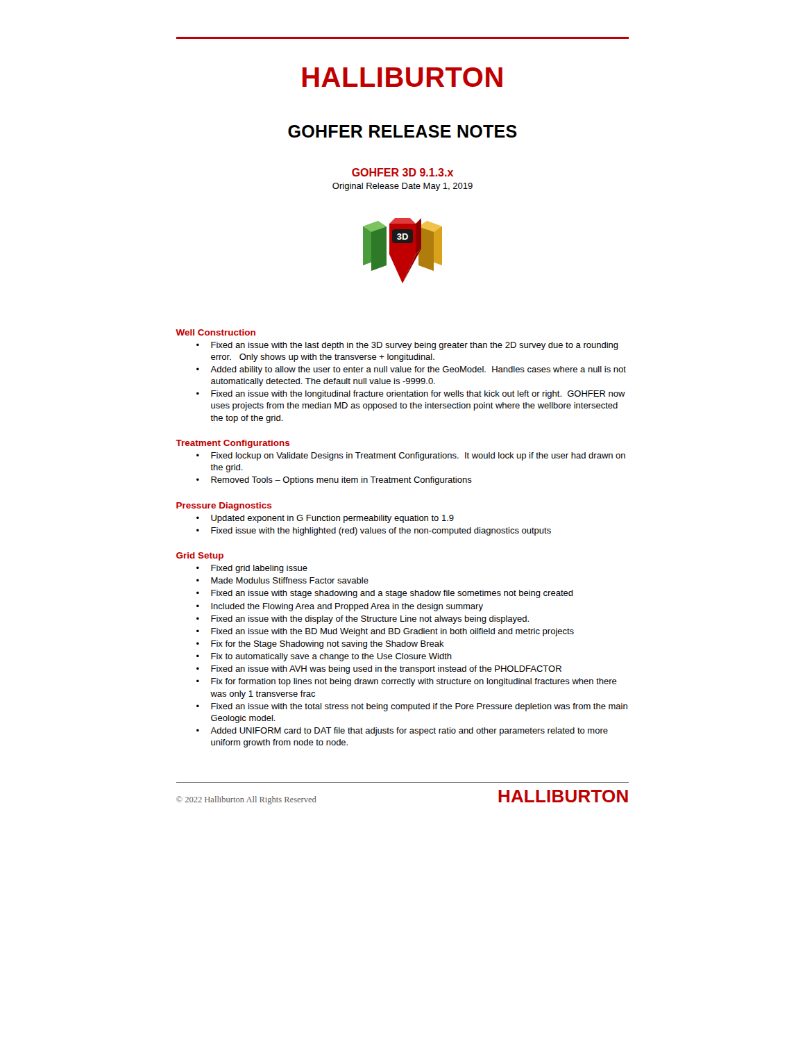HALLIBURTON
GOHFER RELEASE NOTES
GOHFER 3D 9.1.3.x
Original Release Date May 1, 2019
3D
Well Construction
Fixed an issue with the last depth in the 3D survey being greater than the 2D survey due to a rounding error. Only shows up with the transverse + longitudinal.
Added ability to allow the user to enter a null value for the GeoModel. Handles cases where a null is not automatically detected. The default null value is -9999.0.
Fixed an issue with the longitudinal fracture orientation for wells that kick out left or right. GOHFER now uses projects from the median MD as opposed to the intersection point where the wellbore intersected the top of the grid.
Treatment Configurations
Fixed lockup on Validate Designs in Treatment Configurations. It would lock up if the user had drawn on the grid.
Removed Tools – Options menu item in Treatment Configurations
Pressure Diagnostics
Updated exponent in G Function permeability equation to 1.9
Fixed issue with the highlighted (red) values of the non-computed diagnostics outputs
Grid Setup
Fixed grid labeling issue
Made Modulus Stiffness Factor savable
Fixed an issue with stage shadowing and a stage shadow file sometimes not being created
Included the Flowing Area and Propped Area in the design summary
Fixed an issue with the display of the Structure Line not always being displayed.
Fixed an issue with the BD Mud Weight and BD Gradient in both oilfield and metric projects
Fix for the Stage Shadowing not saving the Shadow Break
Fix to automatically save a change to the Use Closure Width
Fixed an issue with AVH was being used in the transport instead of the PHOLDFACTOR
Fix for formation top lines not being drawn correctly with structure on longitudinal fractures when there was only 1 transverse frac
Fixed an issue with the total stress not being computed if the Pore Pressure depletion was from the main Geologic model.
Added UNIFORM card to DAT file that adjusts for aspect ratio and other parameters related to more uniform growth from node to node.
© 2022 Halliburton All Rights Reserved
HALLIBURTON